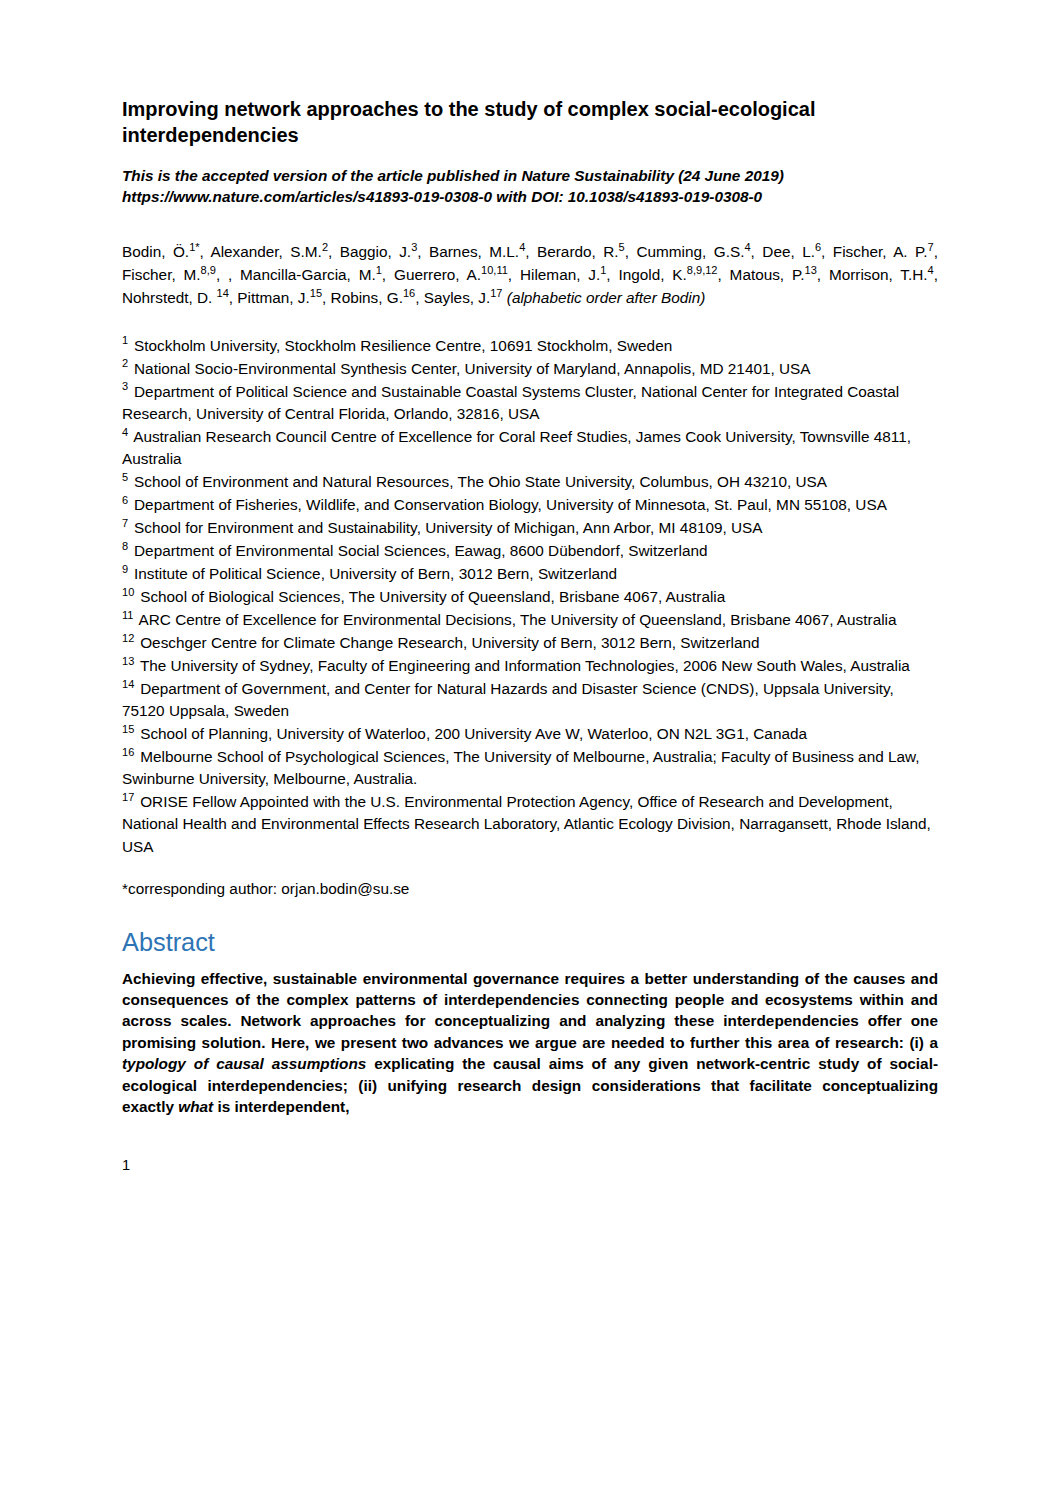Improving network approaches to the study of complex social-ecological interdependencies
This is the accepted version of the article published in Nature Sustainability (24 June 2019) https://www.nature.com/articles/s41893-019-0308-0 with DOI: 10.1038/s41893-019-0308-0
Bodin, Ö.1*, Alexander, S.M.2, Baggio, J.3, Barnes, M.L.4, Berardo, R.5, Cumming, G.S.4, Dee, L.6, Fischer, A. P.7, Fischer, M.8,9, , Mancilla-Garcia, M.1, Guerrero, A.10,11, Hileman, J.1, Ingold, K.8,9,12, Matous, P.13, Morrison, T.H.4, Nohrstedt, D. 14, Pittman, J.15, Robins, G.16, Sayles, J.17 (alphabetic order after Bodin)
1 Stockholm University, Stockholm Resilience Centre, 10691 Stockholm, Sweden
2 National Socio-Environmental Synthesis Center, University of Maryland, Annapolis, MD 21401, USA
3 Department of Political Science and Sustainable Coastal Systems Cluster, National Center for Integrated Coastal Research, University of Central Florida, Orlando, 32816, USA
4 Australian Research Council Centre of Excellence for Coral Reef Studies, James Cook University, Townsville 4811, Australia
5 School of Environment and Natural Resources, The Ohio State University, Columbus, OH 43210, USA
6 Department of Fisheries, Wildlife, and Conservation Biology, University of Minnesota, St. Paul, MN 55108, USA
7 School for Environment and Sustainability, University of Michigan, Ann Arbor, MI 48109, USA
8 Department of Environmental Social Sciences, Eawag, 8600 Dübendorf, Switzerland
9 Institute of Political Science, University of Bern, 3012 Bern, Switzerland
10 School of Biological Sciences, The University of Queensland, Brisbane 4067, Australia
11 ARC Centre of Excellence for Environmental Decisions, The University of Queensland, Brisbane 4067, Australia
12 Oeschger Centre for Climate Change Research, University of Bern, 3012 Bern, Switzerland
13 The University of Sydney, Faculty of Engineering and Information Technologies, 2006 New South Wales, Australia
14 Department of Government, and Center for Natural Hazards and Disaster Science (CNDS), Uppsala University, 75120 Uppsala, Sweden
15 School of Planning, University of Waterloo, 200 University Ave W, Waterloo, ON N2L 3G1, Canada
16 Melbourne School of Psychological Sciences, The University of Melbourne, Australia; Faculty of Business and Law, Swinburne University, Melbourne, Australia.
17 ORISE Fellow Appointed with the U.S. Environmental Protection Agency, Office of Research and Development, National Health and Environmental Effects Research Laboratory, Atlantic Ecology Division, Narragansett, Rhode Island, USA
*corresponding author: orjan.bodin@su.se
Abstract
Achieving effective, sustainable environmental governance requires a better understanding of the causes and consequences of the complex patterns of interdependencies connecting people and ecosystems within and across scales. Network approaches for conceptualizing and analyzing these interdependencies offer one promising solution. Here, we present two advances we argue are needed to further this area of research: (i) a typology of causal assumptions explicating the causal aims of any given network-centric study of social-ecological interdependencies; (ii) unifying research design considerations that facilitate conceptualizing exactly what is interdependent,
1